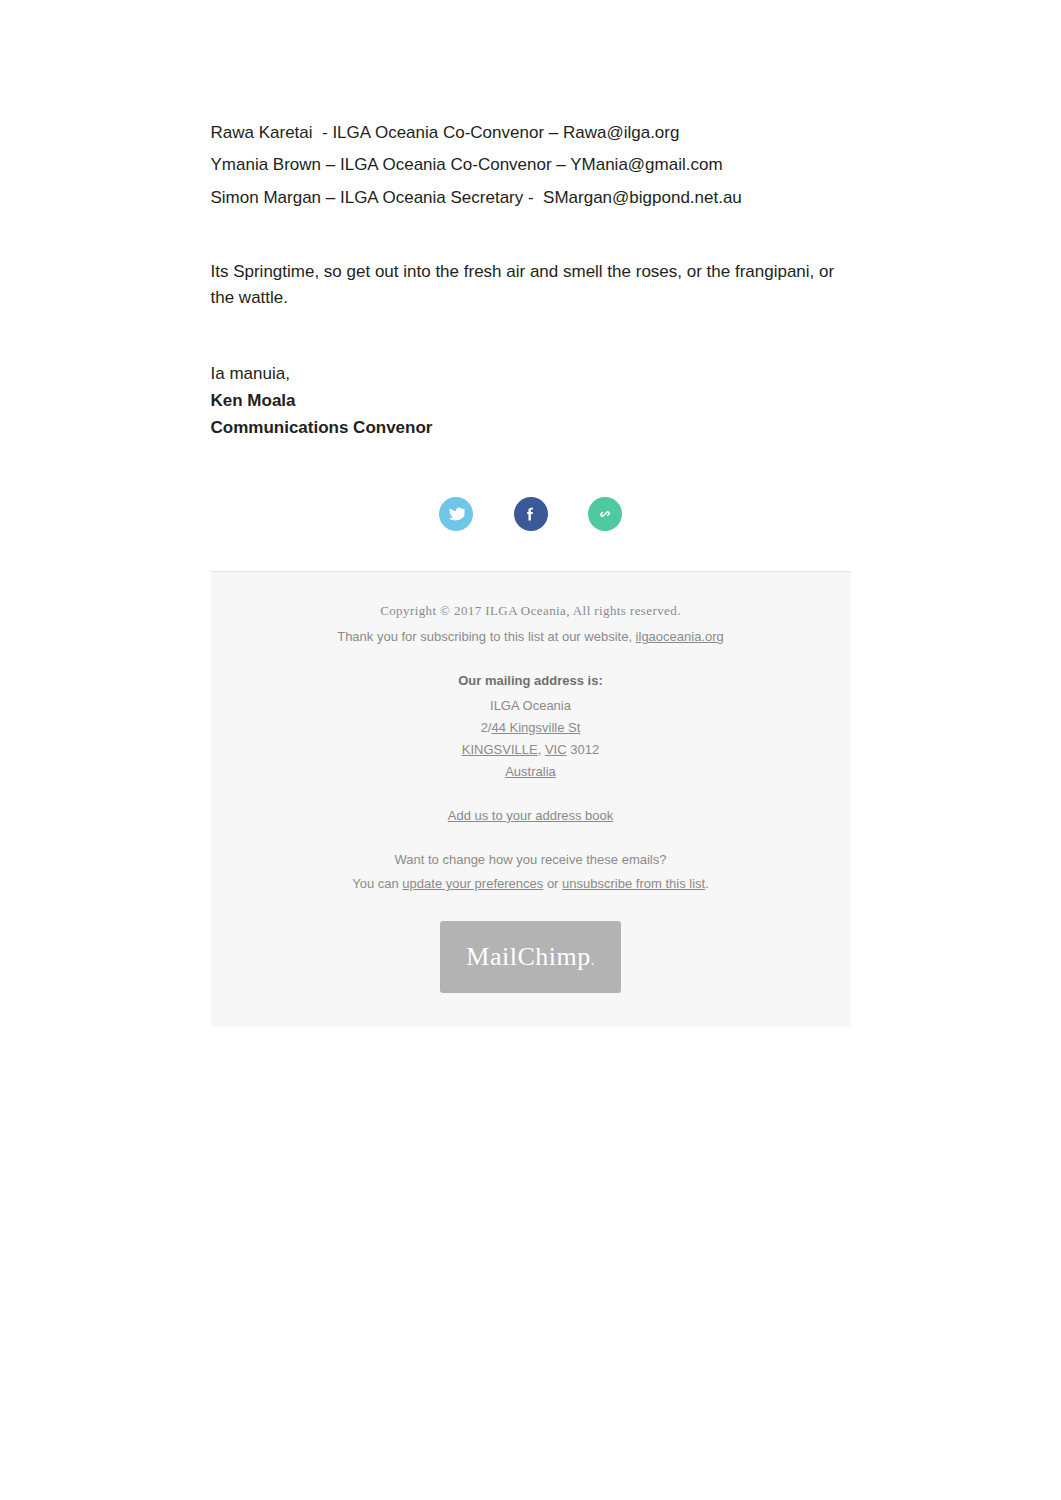Rawa Karetai - ILGA Oceania Co-Convenor – Rawa@ilga.org
Ymania Brown – ILGA Oceania Co-Convenor – YMania@gmail.com
Simon Margan – ILGA Oceania Secretary - SMargan@bigpond.net.au
Its Springtime, so get out into the fresh air and smell the roses, or the frangipani, or the wattle.
Ia manuia,
Ken Moala Communications Convenor
Copyright © 2017 ILGA Oceania, All rights reserved.
Thank you for subscribing to this list at our website, ilgaoceania.org
Our mailing address is:
ILGA Oceania
2/44 Kingsville St
KINGSVILLE, VIC 3012
Australia
Add us to your address book
Want to change how you receive these emails?
You can update your preferences or unsubscribe from this list.
MailChimp.